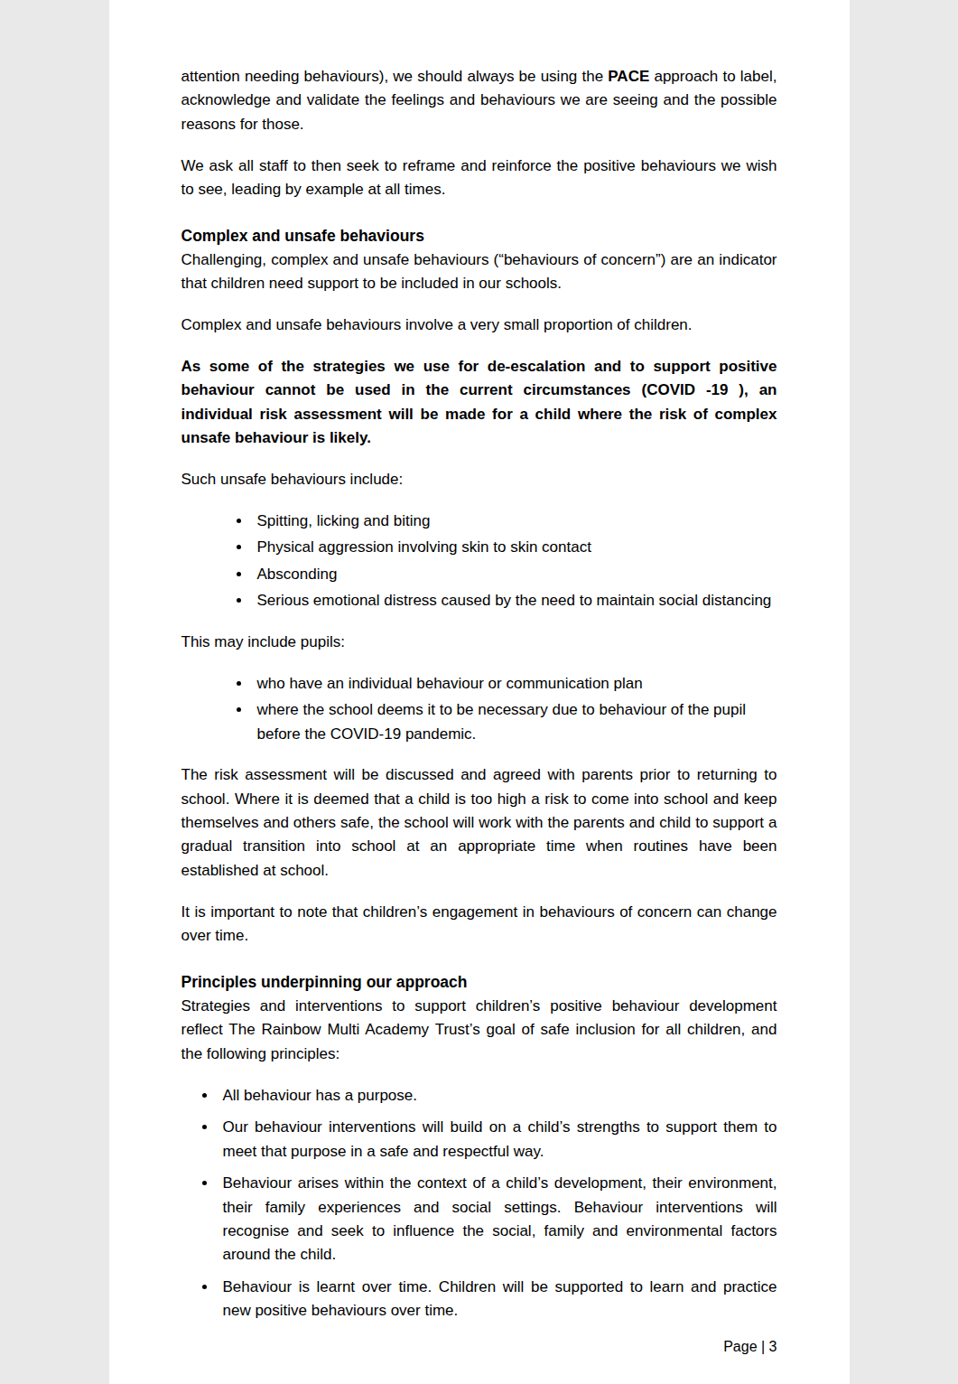attention needing behaviours), we should always be using the PACE approach to label, acknowledge and validate the feelings and behaviours we are seeing and the possible reasons for those.
We ask all staff to then seek to reframe and reinforce the positive behaviours we wish to see, leading by example at all times.
Complex and unsafe behaviours
Challenging, complex and unsafe behaviours (“behaviours of concern”) are an indicator that children need support to be included in our schools.
Complex and unsafe behaviours involve a very small proportion of children.
As some of the strategies we use for de-escalation and to support positive behaviour cannot be used in the current circumstances (COVID -19 ), an individual risk assessment will be made for a child where the risk of complex unsafe behaviour is likely.
Such unsafe behaviours include:
Spitting, licking and biting
Physical aggression involving skin to skin contact
Absconding
Serious emotional distress caused by the need to maintain social distancing
This may include pupils:
who have an individual behaviour or communication plan
where the school deems it to be necessary due to behaviour of the pupil before the COVID-19 pandemic.
The risk assessment will be discussed and agreed with parents prior to returning to school. Where it is deemed that a child is too high a risk to come into school and keep themselves and others safe, the school will work with the parents and child to support a gradual transition into school at an appropriate time when routines have been established at school.
It is important to note that children’s engagement in behaviours of concern can change over time.
Principles underpinning our approach
Strategies and interventions to support children’s positive behaviour development reflect The Rainbow Multi Academy Trust’s goal of safe inclusion for all children, and the following principles:
All behaviour has a purpose.
Our behaviour interventions will build on a child’s strengths to support them to meet that purpose in a safe and respectful way.
Behaviour arises within the context of a child’s development, their environment, their family experiences and social settings. Behaviour interventions will recognise and seek to influence the social, family and environmental factors around the child.
Behaviour is learnt over time. Children will be supported to learn and practice new positive behaviours over time.
Page | 3